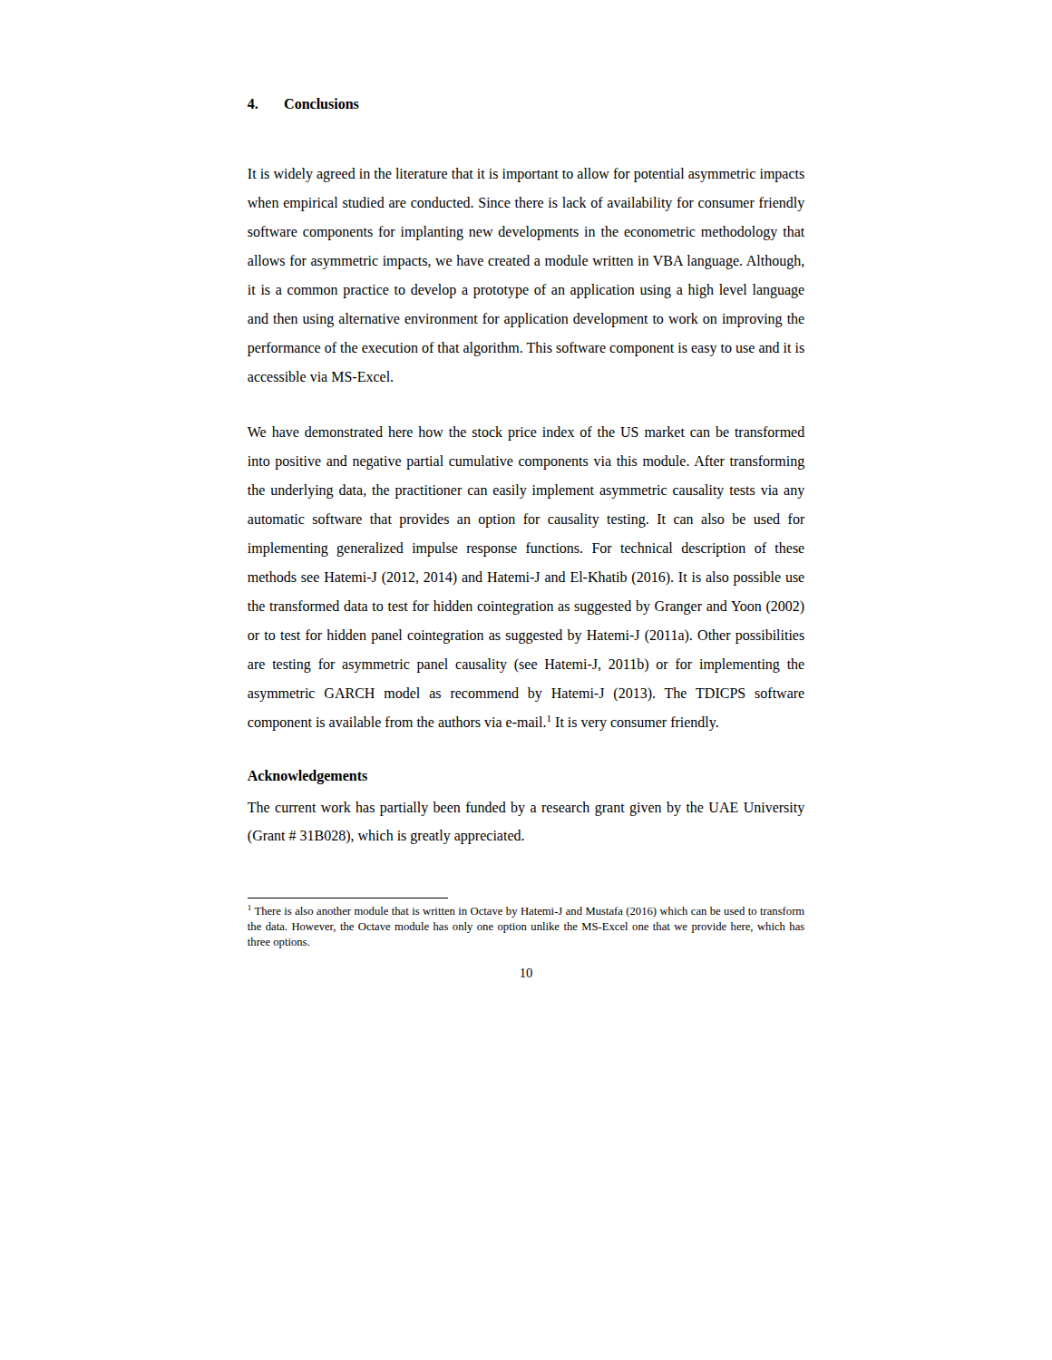4. Conclusions
It is widely agreed in the literature that it is important to allow for potential asymmetric impacts when empirical studied are conducted. Since there is lack of availability for consumer friendly software components for implanting new developments in the econometric methodology that allows for asymmetric impacts, we have created a module written in VBA language. Although, it is a common practice to develop a prototype of an application using a high level language and then using alternative environment for application development to work on improving the performance of the execution of that algorithm. This software component is easy to use and it is accessible via MS-Excel.
We have demonstrated here how the stock price index of the US market can be transformed into positive and negative partial cumulative components via this module. After transforming the underlying data, the practitioner can easily implement asymmetric causality tests via any automatic software that provides an option for causality testing. It can also be used for implementing generalized impulse response functions. For technical description of these methods see Hatemi-J (2012, 2014) and Hatemi-J and El-Khatib (2016). It is also possible use the transformed data to test for hidden cointegration as suggested by Granger and Yoon (2002) or to test for hidden panel cointegration as suggested by Hatemi-J (2011a). Other possibilities are testing for asymmetric panel causality (see Hatemi-J, 2011b) or for implementing the asymmetric GARCH model as recommend by Hatemi-J (2013). The TDICPS software component is available from the authors via e-mail.1 It is very consumer friendly.
Acknowledgements
The current work has partially been funded by a research grant given by the UAE University (Grant # 31B028), which is greatly appreciated.
1 There is also another module that is written in Octave by Hatemi-J and Mustafa (2016) which can be used to transform the data. However, the Octave module has only one option unlike the MS-Excel one that we provide here, which has three options.
10